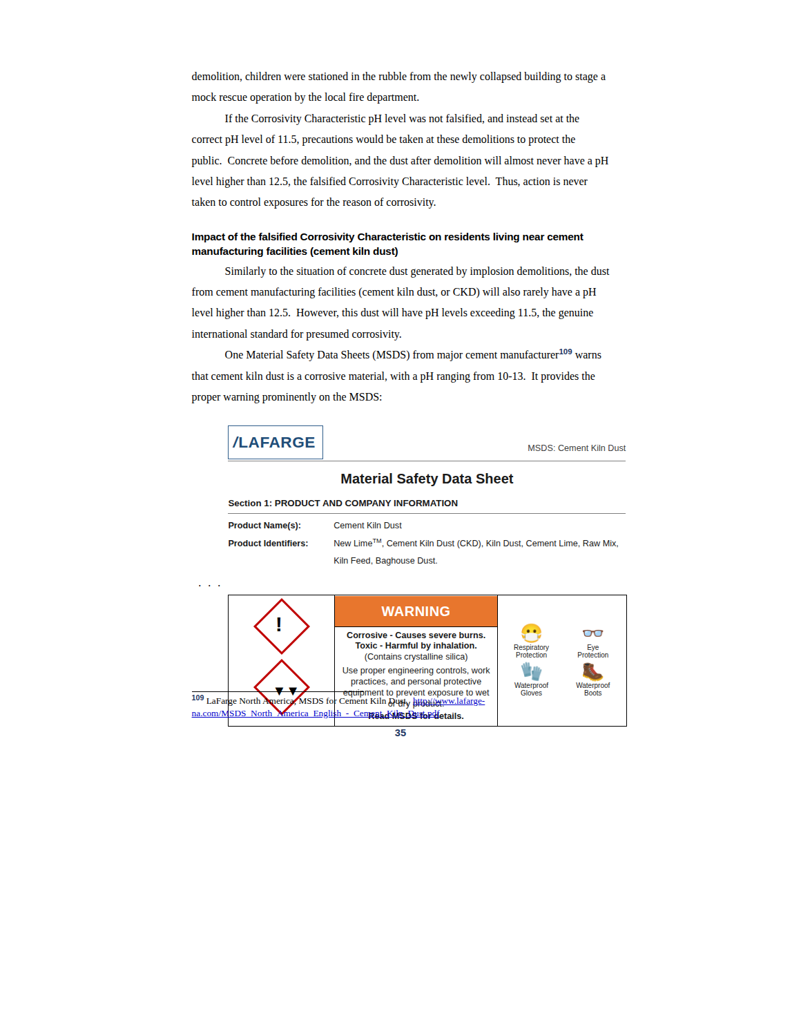demolition, children were stationed in the rubble from the newly collapsed building to stage a mock rescue operation by the local fire department.
If the Corrosivity Characteristic pH level was not falsified, and instead set at the correct pH level of 11.5, precautions would be taken at these demolitions to protect the public. Concrete before demolition, and the dust after demolition will almost never have a pH level higher than 12.5, the falsified Corrosivity Characteristic level. Thus, action is never taken to control exposures for the reason of corrosivity.
Impact of the falsified Corrosivity Characteristic on residents living near cement manufacturing facilities (cement kiln dust)
Similarly to the situation of concrete dust generated by implosion demolitions, the dust from cement manufacturing facilities (cement kiln dust, or CKD) will also rarely have a pH level higher than 12.5. However, this dust will have pH levels exceeding 11.5, the genuine international standard for presumed corrosivity.
One Material Safety Data Sheets (MSDS) from major cement manufacturer109 warns that cement kiln dust is a corrosive material, with a pH ranging from 10-13. It provides the proper warning prominently on the MSDS:
/LAFARGE MSDS: Cement Kiln Dust
Material Safety Data Sheet
Section 1: PRODUCT AND COMPANY INFORMATION
| Product Name(s): | Cement Kiln Dust |
| Product Identifiers: | New Lime TM , Cement Kiln Dust (CKD), Kiln Dust, Cement Lime, Raw Mix, Kiln Feed, Baghouse Dust. |
. . .
! ▼▼
WARNING
Corrosive - Causes severe burns.
Toxic - Harmful by inhalation.
(Contains crystalline silica)
Use proper engineering controls, work practices, and personal protective equipment to prevent exposure to wet or dry product. Read MSDS for details.
😷
Respiratory
Protection
👓
Eye
Protection
🧤
Waterproof
Gloves
🥾
Waterproof
Boots
109 LaFarge North America, MSDS for Cement Kiln Dust, http://www.lafarge-na.com/MSDS_North_America_English_-_Cement_Kiln_Dust.pdf
35